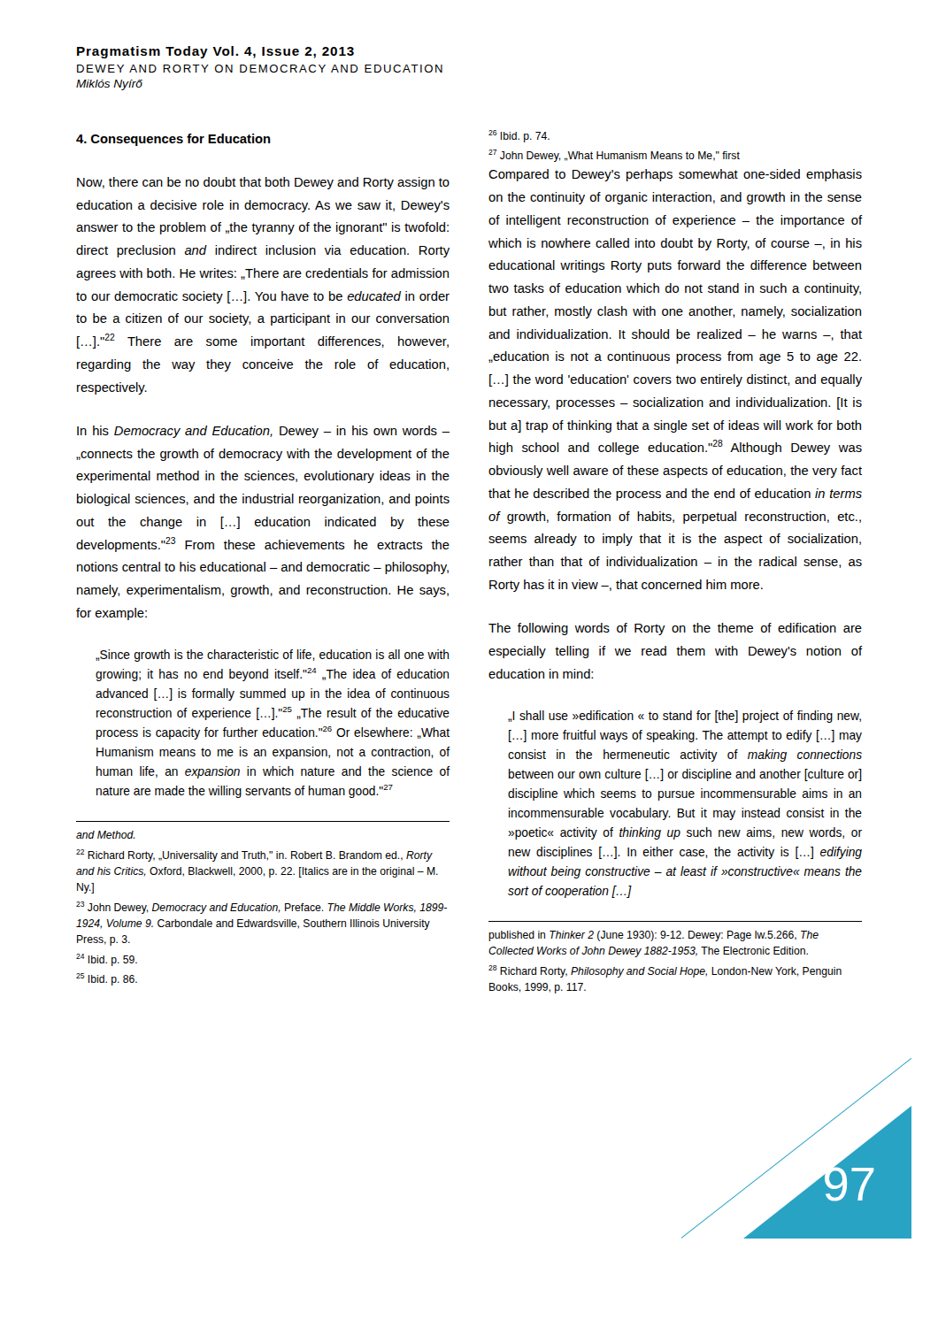Pragmatism Today Vol. 4, Issue 2, 2013
Dewey and Rorty on Democracy and Education
Miklós Nyírő
4. Consequences for Education
Now, there can be no doubt that both Dewey and Rorty assign to education a decisive role in democracy. As we saw it, Dewey's answer to the problem of „the tyranny of the ignorant" is twofold: direct preclusion and indirect inclusion via education. Rorty agrees with both. He writes: „There are credentials for admission to our democratic society […]. You have to be educated in order to be a citizen of our society, a participant in our conversation […]."22 There are some important differences, however, regarding the way they conceive the role of education, respectively.
In his Democracy and Education, Dewey – in his own words – „connects the growth of democracy with the development of the experimental method in the sciences, evolutionary ideas in the biological sciences, and the industrial reorganization, and points out the change in […] education indicated by these developments."23 From these achievements he extracts the notions central to his educational – and democratic – philosophy, namely, experimentalism, growth, and reconstruction. He says, for example:
„Since growth is the characteristic of life, education is all one with growing; it has no end beyond itself."24 „The idea of education advanced […] is formally summed up in the idea of continuous reconstruction of experience […]."25 „The result of the educative process is capacity for further education."26 Or elsewhere: „What Humanism means to me is an expansion, not a contraction, of human life, an expansion in which nature and the science of nature are made the willing servants of human good."27
and Method.
22 Richard Rorty, „Universality and Truth," in. Robert B. Brandom ed., Rorty and his Critics, Oxford, Blackwell, 2000, p. 22. [Italics are in the original – M. Ny.]
23 John Dewey, Democracy and Education, Preface. The Middle Works, 1899-1924, Volume 9. Carbondale and Edwardsville, Southern Illinois University Press, p. 3.
24 Ibid. p. 59.
25 Ibid. p. 86.
26 Ibid. p. 74.
27 John Dewey, „What Humanism Means to Me," first
Compared to Dewey's perhaps somewhat one-sided emphasis on the continuity of organic interaction, and growth in the sense of intelligent reconstruction of experience – the importance of which is nowhere called into doubt by Rorty, of course –, in his educational writings Rorty puts forward the difference between two tasks of education which do not stand in such a continuity, but rather, mostly clash with one another, namely, socialization and individualization. It should be realized – he warns –, that „education is not a continuous process from age 5 to age 22. […] the word 'education' covers two entirely distinct, and equally necessary, processes – socialization and individualization. [It is but a] trap of thinking that a single set of ideas will work for both high school and college education."28 Although Dewey was obviously well aware of these aspects of education, the very fact that he described the process and the end of education in terms of growth, formation of habits, perpetual reconstruction, etc., seems already to imply that it is the aspect of socialization, rather than that of individualization – in the radical sense, as Rorty has it in view –, that concerned him more.
The following words of Rorty on the theme of edification are especially telling if we read them with Dewey's notion of education in mind:
„I shall use »edification « to stand for [the] project of finding new, […] more fruitful ways of speaking. The attempt to edify […] may consist in the hermeneutic activity of making connections between our own culture […] or discipline and another [culture or] discipline which seems to pursue incommensurable aims in an incommensurable vocabulary. But it may instead consist in the »poetic« activity of thinking up such new aims, new words, or new disciplines […]. In either case, the activity is […] edifying without being constructive – at least if »constructive« means the sort of cooperation […]
published in Thinker 2 (June 1930): 9-12. Dewey: Page lw.5.266, The Collected Works of John Dewey 1882-1953, The Electronic Edition.
28 Richard Rorty, Philosophy and Social Hope, London-New York, Penguin Books, 1999, p. 117.
97